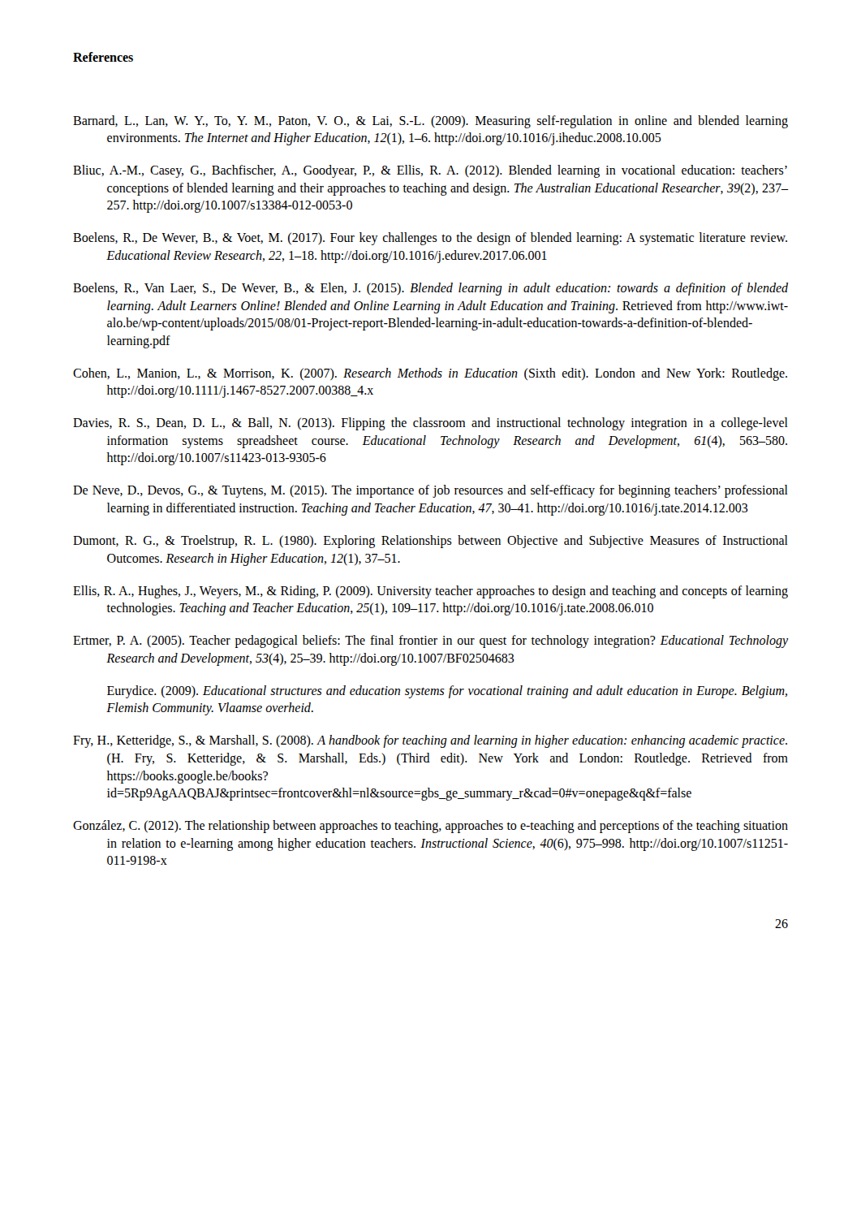References
Barnard, L., Lan, W. Y., To, Y. M., Paton, V. O., & Lai, S.-L. (2009). Measuring self-regulation in online and blended learning environments. The Internet and Higher Education, 12(1), 1–6. http://doi.org/10.1016/j.iheduc.2008.10.005
Bliuc, A.-M., Casey, G., Bachfischer, A., Goodyear, P., & Ellis, R. A. (2012). Blended learning in vocational education: teachers’ conceptions of blended learning and their approaches to teaching and design. The Australian Educational Researcher, 39(2), 237–257. http://doi.org/10.1007/s13384-012-0053-0
Boelens, R., De Wever, B., & Voet, M. (2017). Four key challenges to the design of blended learning: A systematic literature review. Educational Review Research, 22, 1–18. http://doi.org/10.1016/j.edurev.2017.06.001
Boelens, R., Van Laer, S., De Wever, B., & Elen, J. (2015). Blended learning in adult education: towards a definition of blended learning. Adult Learners Online! Blended and Online Learning in Adult Education and Training. Retrieved from http://www.iwt-alo.be/wp-content/uploads/2015/08/01-Project-report-Blended-learning-in-adult-education-towards-a-definition-of-blended-learning.pdf
Cohen, L., Manion, L., & Morrison, K. (2007). Research Methods in Education (Sixth edit). London and New York: Routledge. http://doi.org/10.1111/j.1467-8527.2007.00388_4.x
Davies, R. S., Dean, D. L., & Ball, N. (2013). Flipping the classroom and instructional technology integration in a college-level information systems spreadsheet course. Educational Technology Research and Development, 61(4), 563–580. http://doi.org/10.1007/s11423-013-9305-6
De Neve, D., Devos, G., & Tuytens, M. (2015). The importance of job resources and self-efficacy for beginning teachers’ professional learning in differentiated instruction. Teaching and Teacher Education, 47, 30–41. http://doi.org/10.1016/j.tate.2014.12.003
Dumont, R. G., & Troelstrup, R. L. (1980). Exploring Relationships between Objective and Subjective Measures of Instructional Outcomes. Research in Higher Education, 12(1), 37–51.
Ellis, R. A., Hughes, J., Weyers, M., & Riding, P. (2009). University teacher approaches to design and teaching and concepts of learning technologies. Teaching and Teacher Education, 25(1), 109–117. http://doi.org/10.1016/j.tate.2008.06.010
Ertmer, P. A. (2005). Teacher pedagogical beliefs: The final frontier in our quest for technology integration? Educational Technology Research and Development, 53(4), 25–39. http://doi.org/10.1007/BF02504683
Eurydice. (2009). Educational structures and education systems for vocational training and adult education in Europe. Belgium, Flemish Community. Vlaamse overheid.
Fry, H., Ketteridge, S., & Marshall, S. (2008). A handbook for teaching and learning in higher education: enhancing academic practice. (H. Fry, S. Ketteridge, & S. Marshall, Eds.) (Third edit). New York and London: Routledge. Retrieved from https://books.google.be/books?id=5Rp9AgAAQBAJ&printsec=frontcover&hl=nl&source=gbs_ge_summary_r&cad=0#v=onepage&q&f=false
González, C. (2012). The relationship between approaches to teaching, approaches to e-teaching and perceptions of the teaching situation in relation to e-learning among higher education teachers. Instructional Science, 40(6), 975–998. http://doi.org/10.1007/s11251-011-9198-x
26